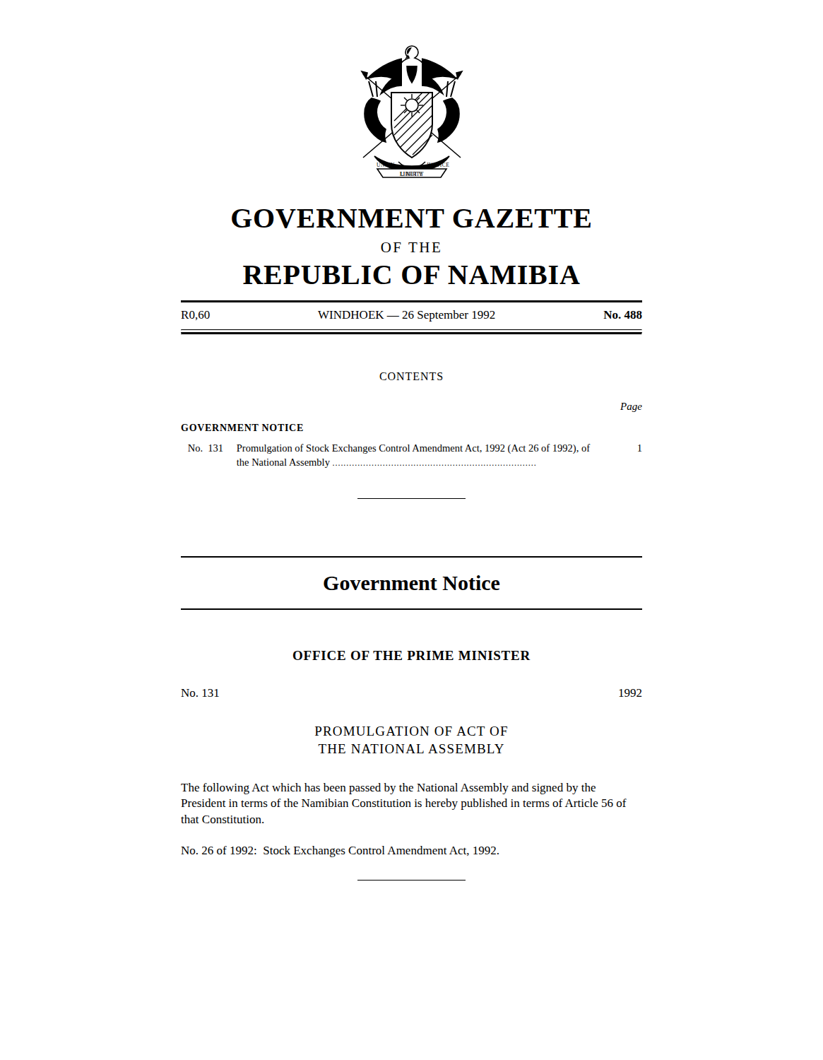UNITY UNITY JUSTICE LIBERTY
GOVERNMENT GAZETTE
OF THE
REPUBLIC OF NAMIBIA
R0,60 WINDHOEK — 26 September 1992 No. 488
CONTENTS
Page
GOVERNMENT NOTICE
No. 131 Promulgation of Stock Exchanges Control Amendment Act, 1992 (Act 26 of 1992), of the National Assembly ......................................................................... 1
Government Notice
OFFICE OF THE PRIME MINISTER
No. 131 1992
PROMULGATION OF ACT OF
THE NATIONAL ASSEMBLY
The following Act which has been passed by the National Assembly and signed by the President in terms of the Namibian Constitution is hereby published in terms of Article 56 of that Constitution.
No. 26 of 1992: Stock Exchanges Control Amendment Act, 1992.